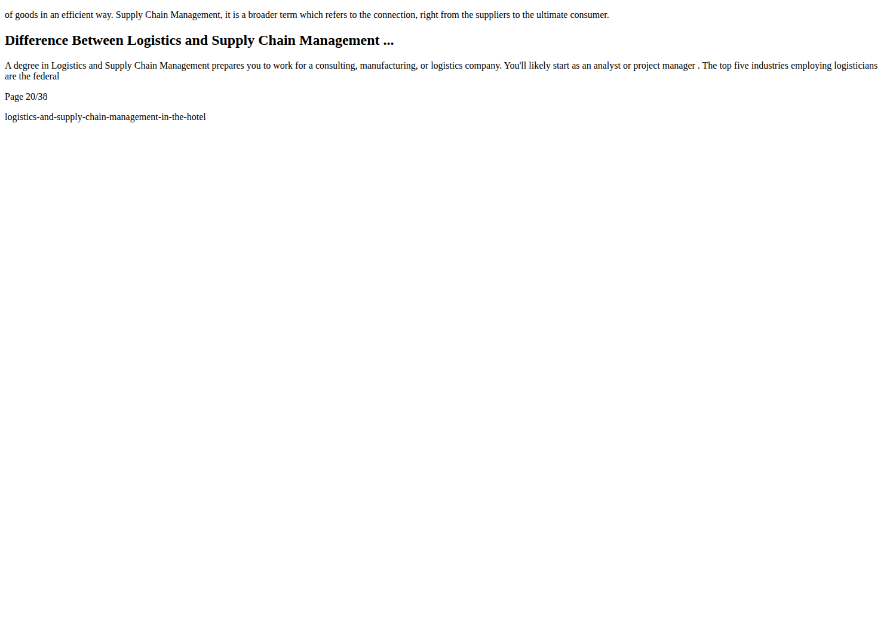of goods in an efficient way. Supply Chain Management, it is a broader term which refers to the connection, right from the suppliers to the ultimate consumer.
Difference Between Logistics and Supply Chain Management ...
A degree in Logistics and Supply Chain Management prepares you to work for a consulting, manufacturing, or logistics company. You'll likely start as an analyst or project manager . The top five industries employing logisticians are the federal
Page 20/38
logistics-and-supply-chain-management-in-the-hotel